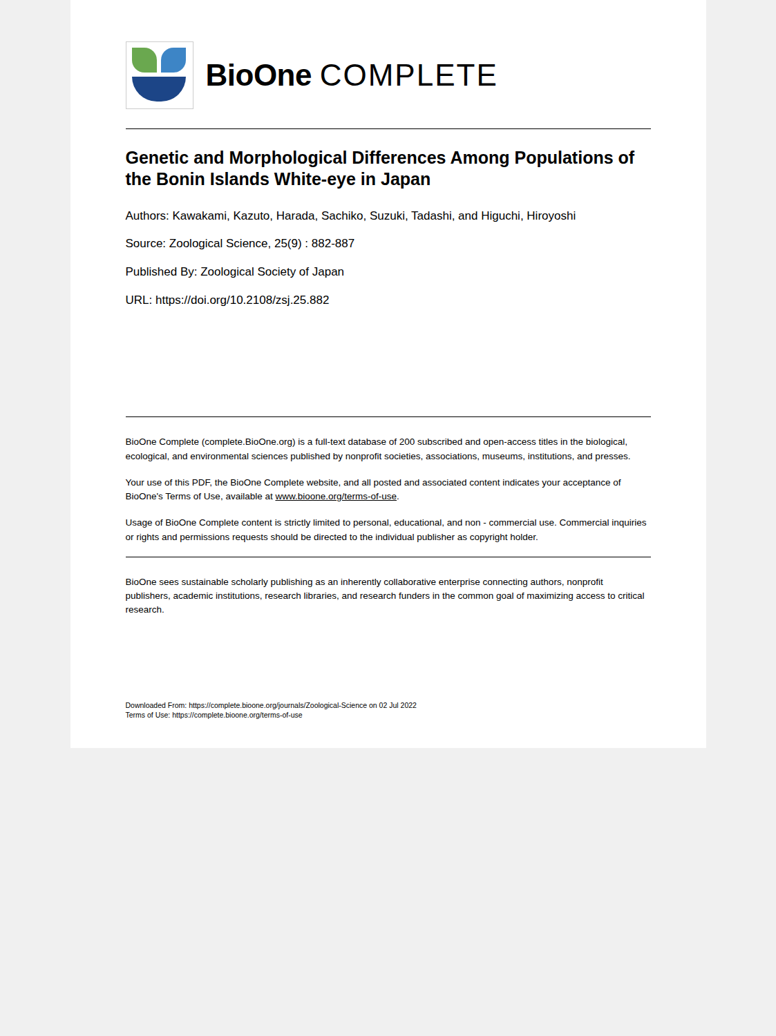Bio One COMPLETE
Genetic and Morphological Differences Among Populations of the Bonin Islands White-eye in Japan
Authors: Kawakami, Kazuto, Harada, Sachiko, Suzuki, Tadashi, and Higuchi, Hiroyoshi
Source: Zoological Science, 25(9) : 882-887
Published By: Zoological Society of Japan
URL: https://doi.org/10.2108/zsj.25.882
BioOne Complete (complete.BioOne.org) is a full-text database of 200 subscribed and open-access titles in the biological, ecological, and environmental sciences published by nonprofit societies, associations, museums, institutions, and presses.
Your use of this PDF, the BioOne Complete website, and all posted and associated content indicates your acceptance of BioOne's Terms of Use, available at www.bioone.org/terms-of-use.
Usage of BioOne Complete content is strictly limited to personal, educational, and non - commercial use. Commercial inquiries or rights and permissions requests should be directed to the individual publisher as copyright holder.
BioOne sees sustainable scholarly publishing as an inherently collaborative enterprise connecting authors, nonprofit publishers, academic institutions, research libraries, and research funders in the common goal of maximizing access to critical research.
Downloaded From: https://complete.bioone.org/journals/Zoological-Science on 02 Jul 2022
Terms of Use: https://complete.bioone.org/terms-of-use